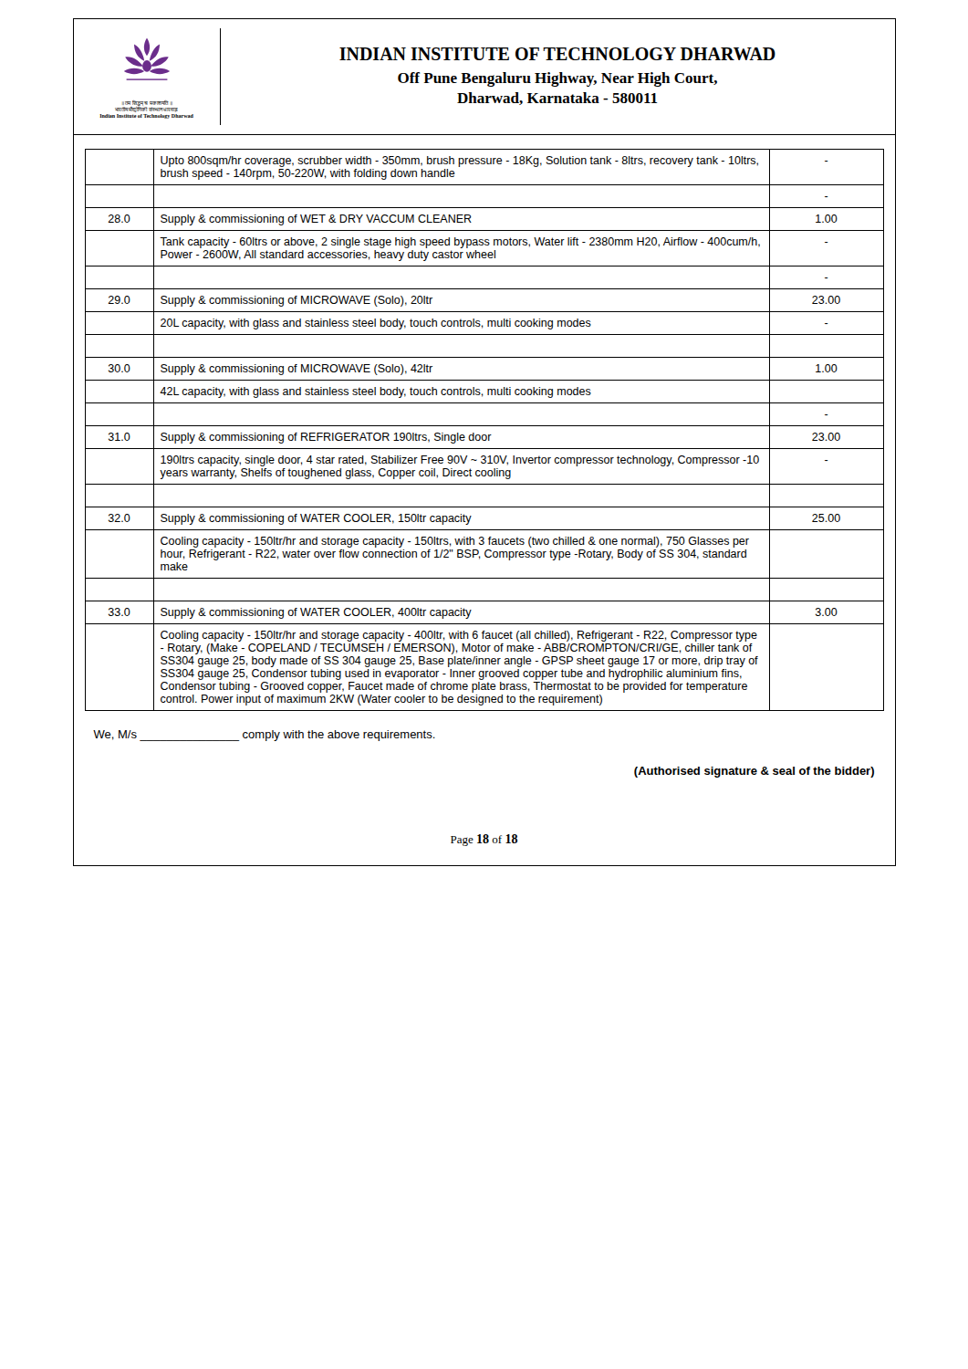॥ तम सिद्धम् च प्रकाशयति ॥
भारतीय प्रौद्योगिकी संस्थान धारवाड़
Indian Institute of Technology Dharwad
INDIAN INSTITUTE OF TECHNOLOGY DHARWAD
Off Pune Bengaluru Highway, Near High Court,
Dharwad, Karnataka - 580011
| | Upto 800sqm/hr coverage, scrubber width - 350mm, brush pressure - 18Kg, Solution tank - 8ltrs, recovery tank - 10ltrs, brush speed - 140rpm, 50-220W, with folding down handle | - |
| | | - |
| 28.0 | Supply & commissioning of WET & DRY VACCUM CLEANER | 1.00 |
| | Tank capacity - 60ltrs or above, 2 single stage high speed bypass motors, Water lift - 2380mm H20, Airflow - 400cum/h, Power - 2600W, All standard accessories, heavy duty castor wheel | - |
| | | - |
| 29.0 | Supply & commissioning of MICROWAVE (Solo), 20ltr | 23.00 |
| | 20L capacity, with glass and stainless steel body, touch controls, multi cooking modes | - |
| 30.0 | Supply & commissioning of MICROWAVE (Solo), 42ltr | 1.00 |
| | 42L capacity, with glass and stainless steel body, touch controls, multi cooking modes | |
| | | - |
| 31.0 | Supply & commissioning of REFRIGERATOR 190ltrs, Single door | 23.00 |
| | 190ltrs capacity, single door, 4 star rated, Stabilizer Free 90V ~ 310V, Invertor compressor technology, Compressor -10 years warranty, Shelfs of toughened glass, Copper coil, Direct cooling | - |
| 32.0 | Supply & commissioning of WATER COOLER, 150ltr capacity | 25.00 |
| | Cooling capacity - 150ltr/hr and storage capacity - 150ltrs, with 3 faucets (two chilled & one normal), 750 Glasses per hour, Refrigerant - R22, water over flow connection of 1/2" BSP, Compressor type -Rotary, Body of SS 304, standard make | |
| 33.0 | Supply & commissioning of WATER COOLER, 400ltr capacity | 3.00 |
| | Cooling capacity - 150ltr/hr and storage capacity - 400ltr, with 6 faucet (all chilled), Refrigerant - R22, Compressor type - Rotary, (Make - COPELAND / TECUMSEH / EMERSON), Motor of make - ABB/CROMPTON/CRI/GE, chiller tank of SS304 gauge 25, body made of SS 304 gauge 25, Base plate/inner angle - GPSP sheet gauge 17 or more, drip tray of SS304 gauge 25, Condensor tubing used in evaporator - Inner grooved copper tube and hydrophilic aluminium fins, Condensor tubing - Grooved copper, Faucet made of chrome plate brass, Thermostat to be provided for temperature control. Power input of maximum 2KW (Water cooler to be designed to the requirement) | |
We, M/s _______________ comply with the above requirements.
(Authorised signature & seal of the bidder)
Page 18 of 18